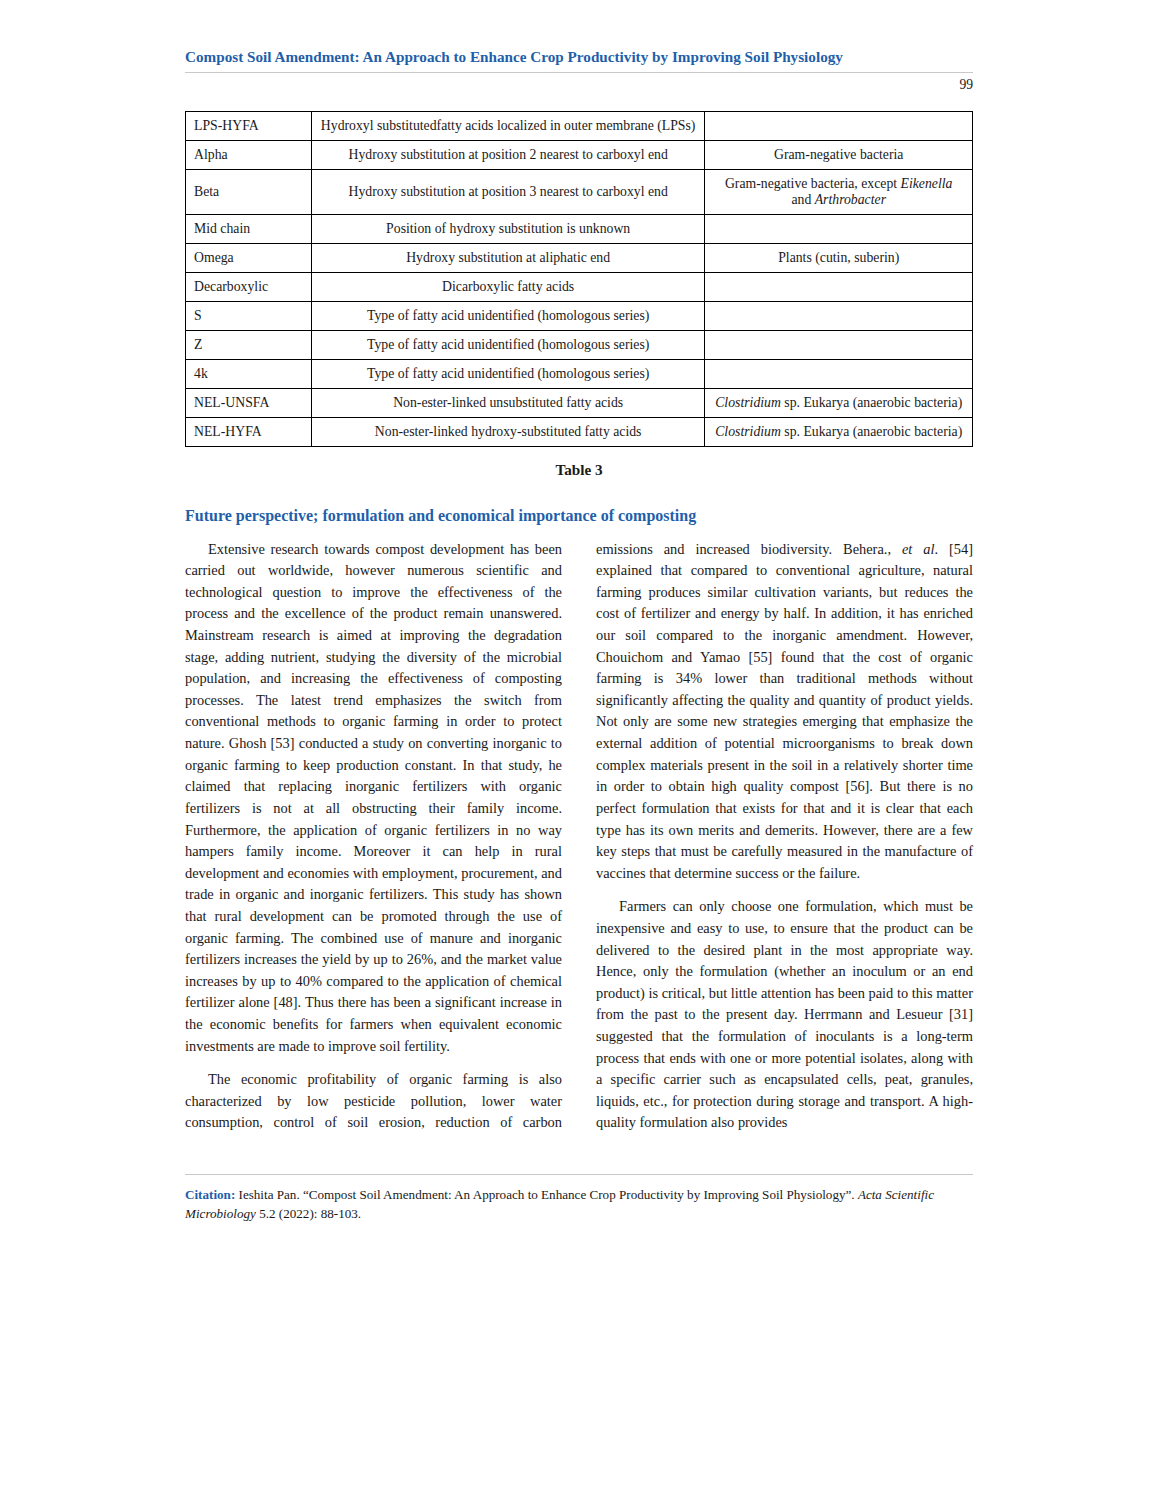Compost Soil Amendment: An Approach to Enhance Crop Productivity by Improving Soil Physiology
99
| LPS-HYFA | Hydroxyl substitutedfatty acids localized in outer membrane (LPSs) | |
| Alpha | Hydroxy substitution at position 2 nearest to carboxyl end | Gram-negative bacteria |
| Beta | Hydroxy substitution at position 3 nearest to carboxyl end | Gram-negative bacteria, except Eikenella and Arthrobacter |
| Mid chain | Position of hydroxy substitution is unknown | |
| Omega | Hydroxy substitution at aliphatic end | Plants (cutin, suberin) |
| Decarboxylic | Dicarboxylic fatty acids | |
| S | Type of fatty acid unidentified (homologous series) | |
| Z | Type of fatty acid unidentified (homologous series) | |
| 4k | Type of fatty acid unidentified (homologous series) | |
| NEL-UNSFA | Non-ester-linked unsubstituted fatty acids | Clostridium sp. Eukarya (anaerobic bacteria) |
| NEL-HYFA | Non-ester-linked hydroxy-substituted fatty acids | Clostridium sp. Eukarya (anaerobic bacteria) |
Table 3
Future perspective; formulation and economical importance of composting
Extensive research towards compost development has been carried out worldwide, however numerous scientific and technological question to improve the effectiveness of the process and the excellence of the product remain unanswered. Mainstream research is aimed at improving the degradation stage, adding nutrient, studying the diversity of the microbial population, and increasing the effectiveness of composting processes. The latest trend emphasizes the switch from conventional methods to organic farming in order to protect nature. Ghosh [53] conducted a study on converting inorganic to organic farming to keep production constant. In that study, he claimed that replacing inorganic fertilizers with organic fertilizers is not at all obstructing their family income. Furthermore, the application of organic fertilizers in no way hampers family income. Moreover it can help in rural development and economies with employment, procurement, and trade in organic and inorganic fertilizers. This study has shown that rural development can be promoted through the use of organic farming. The combined use of manure and inorganic fertilizers increases the yield by up to 26%, and the market value increases by up to 40% compared to the application of chemical fertilizer alone [48]. Thus there has been a significant increase in the economic benefits for farmers when equivalent economic investments are made to improve soil fertility.
The economic profitability of organic farming is also characterized by low pesticide pollution, lower water consumption, control of soil erosion, reduction of carbon emissions and increased biodiversity. Behera., et al. [54] explained that compared to conventional agriculture, natural farming produces similar cultivation variants, but reduces the cost of fertilizer and energy by half. In addition, it has enriched our soil compared to the inorganic amendment. However, Chouichom and Yamao [55] found that the cost of organic farming is 34% lower than traditional methods without significantly affecting the quality and quantity of product yields. Not only are some new strategies emerging that emphasize the external addition of potential microorganisms to break down complex materials present in the soil in a relatively shorter time in order to obtain high quality compost [56]. But there is no perfect formulation that exists for that and it is clear that each type has its own merits and demerits. However, there are a few key steps that must be carefully measured in the manufacture of vaccines that determine success or the failure.
Farmers can only choose one formulation, which must be inexpensive and easy to use, to ensure that the product can be delivered to the desired plant in the most appropriate way. Hence, only the formulation (whether an inoculum or an end product) is critical, but little attention has been paid to this matter from the past to the present day. Herrmann and Lesueur [31] suggested that the formulation of inoculants is a long-term process that ends with one or more potential isolates, along with a specific carrier such as encapsulated cells, peat, granules, liquids, etc., for protection during storage and transport. A high-quality formulation also provides
Citation: Ieshita Pan. “Compost Soil Amendment: An Approach to Enhance Crop Productivity by Improving Soil Physiology”. Acta Scientific Microbiology 5.2 (2022): 88-103.